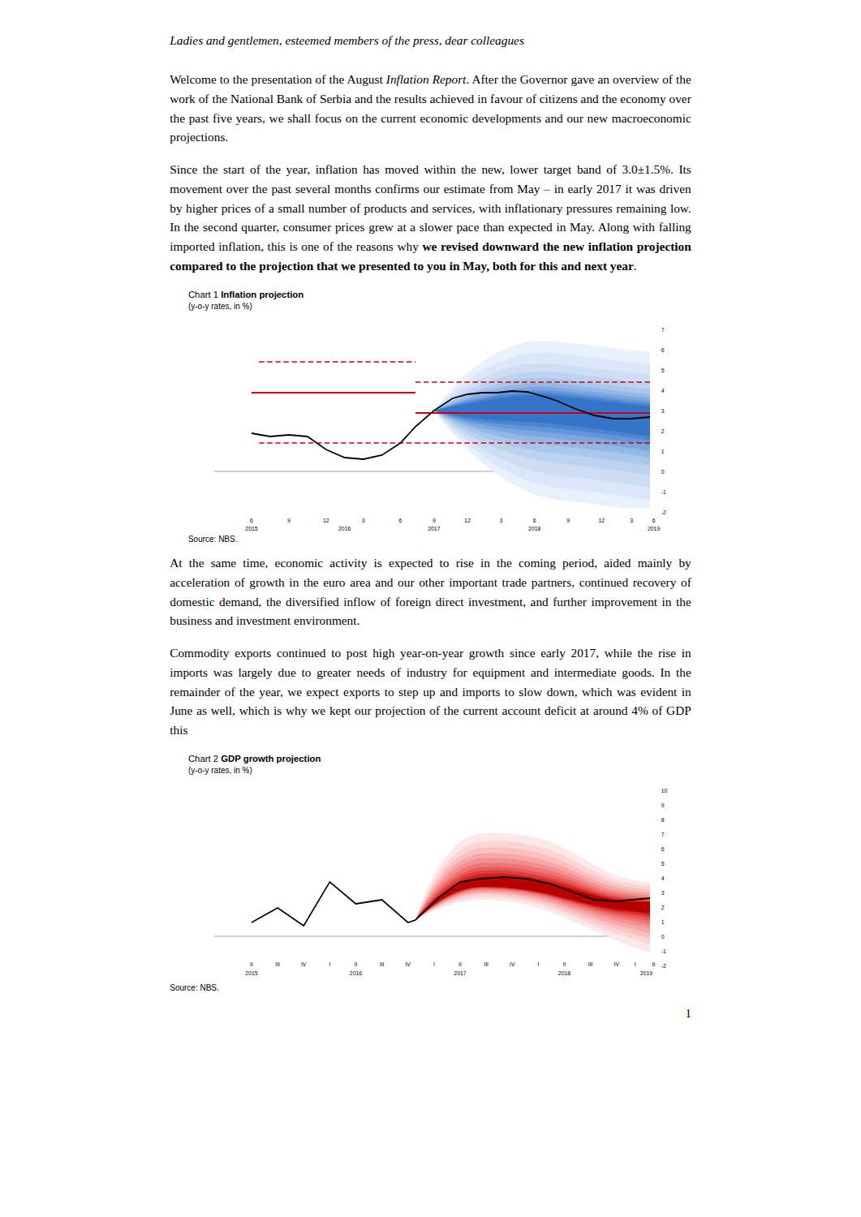Ladies and gentlemen, esteemed members of the press, dear colleagues
Welcome to the presentation of the August Inflation Report. After the Governor gave an overview of the work of the National Bank of Serbia and the results achieved in favour of citizens and the economy over the past five years, we shall focus on the current economic developments and our new macroeconomic projections.
Since the start of the year, inflation has moved within the new, lower target band of 3.0±1.5%. Its movement over the past several months confirms our estimate from May – in early 2017 it was driven by higher prices of a small number of products and services, with inflationary pressures remaining low. In the second quarter, consumer prices grew at a slower pace than expected in May. Along with falling imported inflation, this is one of the reasons why we revised downward the new inflation projection compared to the projection that we presented to you in May, both for this and next year.
Chart 1 Inflation projection
(y-o-y rates, in %)
7 6 5 4 3 2 1 0 -1 -2 6 9 12 3 6 9 12 3 6 9 12 3 6 2015 2016 2017 2018 2019
Source: NBS.
At the same time, economic activity is expected to rise in the coming period, aided mainly by acceleration of growth in the euro area and our other important trade partners, continued recovery of domestic demand, the diversified inflow of foreign direct investment, and further improvement in the business and investment environment.
Commodity exports continued to post high year-on-year growth since early 2017, while the rise in imports was largely due to greater needs of industry for equipment and intermediate goods. In the remainder of the year, we expect exports to step up and imports to slow down, which was evident in June as well, which is why we kept our projection of the current account deficit at around 4% of GDP this
Chart 2 GDP growth projection
(y-o-y rates, in %)
10 9 8 7 6 5 4 3 2 1 0 -1 -2 II III IV I II III IV I II III IV I II III IV I II 2015 2016 2017 2018 2019
Source: NBS.
1